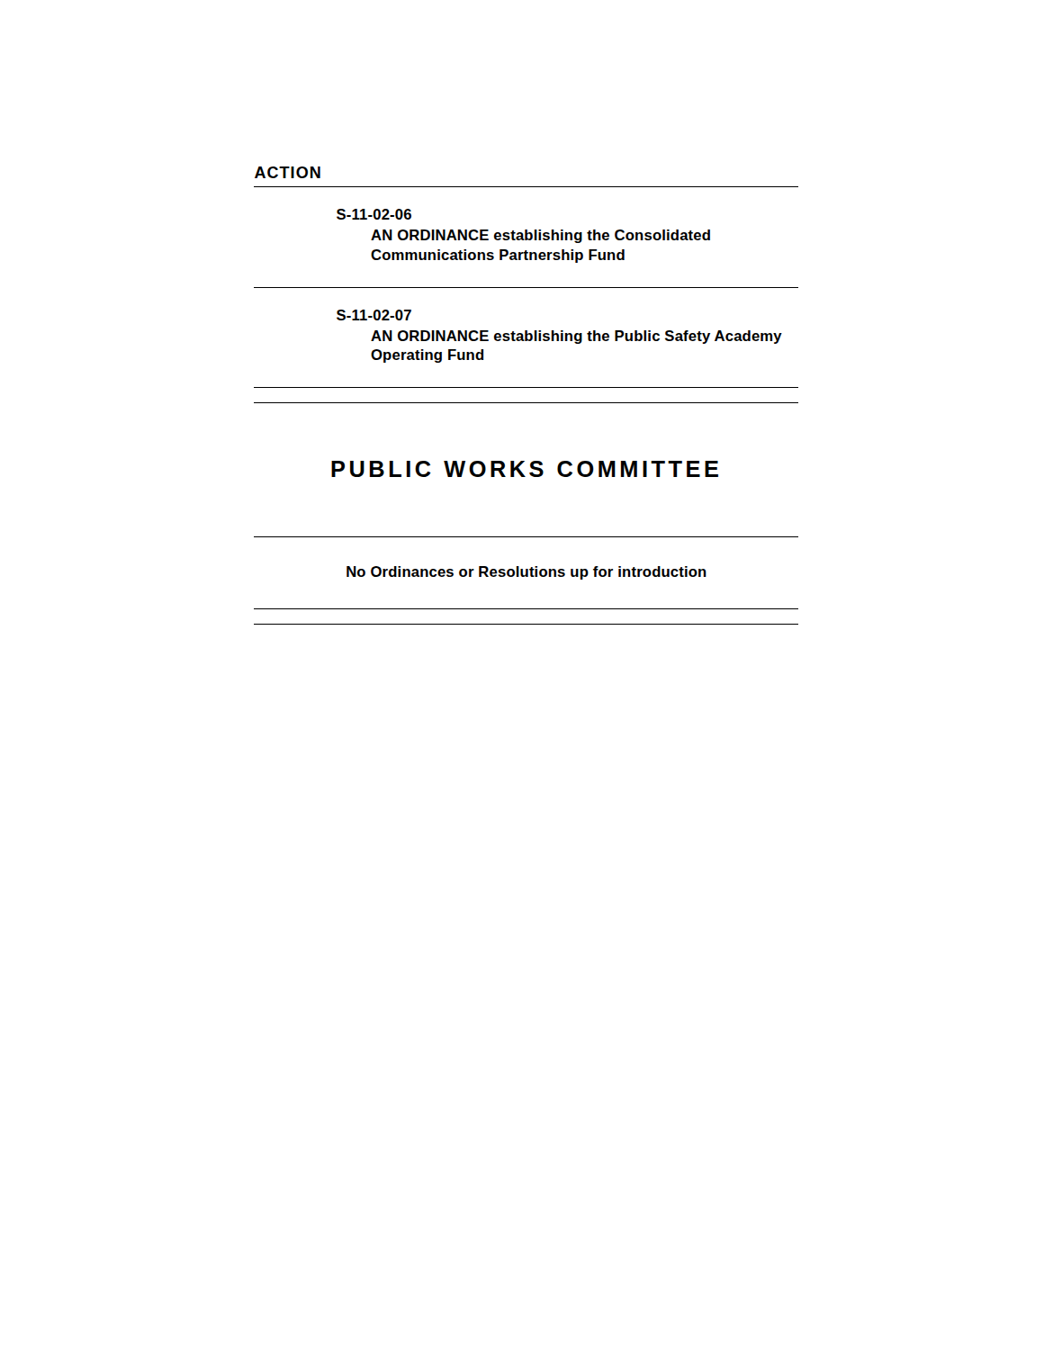ACTION
S-11-02-06
AN ORDINANCE establishing the Consolidated
Communications Partnership Fund
S-11-02-07
AN ORDINANCE establishing the Public Safety Academy
Operating Fund
PUBLIC WORKS COMMITTEE
No Ordinances or Resolutions up for introduction